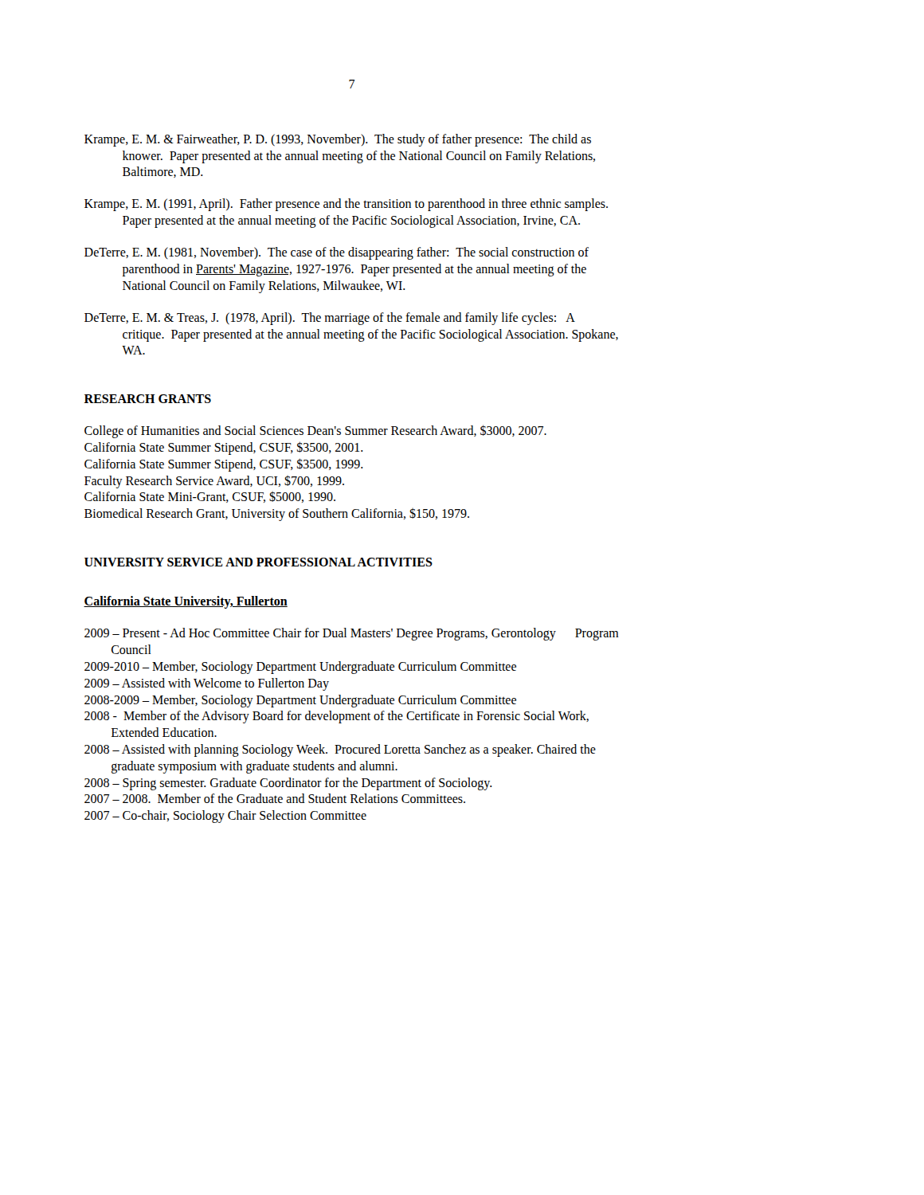7
Krampe, E. M. & Fairweather, P. D. (1993, November). The study of father presence: The child as knower. Paper presented at the annual meeting of the National Council on Family Relations, Baltimore, MD.
Krampe, E. M. (1991, April). Father presence and the transition to parenthood in three ethnic samples. Paper presented at the annual meeting of the Pacific Sociological Association, Irvine, CA.
DeTerre, E. M. (1981, November). The case of the disappearing father: The social construction of parenthood in Parents' Magazine, 1927-1976. Paper presented at the annual meeting of the National Council on Family Relations, Milwaukee, WI.
DeTerre, E. M. & Treas, J. (1978, April). The marriage of the female and family life cycles: A critique. Paper presented at the annual meeting of the Pacific Sociological Association. Spokane, WA.
RESEARCH GRANTS
College of Humanities and Social Sciences Dean's Summer Research Award, $3000, 2007.
California State Summer Stipend, CSUF, $3500, 2001.
California State Summer Stipend, CSUF, $3500, 1999.
Faculty Research Service Award, UCI, $700, 1999.
California State Mini-Grant, CSUF, $5000, 1990.
Biomedical Research Grant, University of Southern California, $150, 1979.
UNIVERSITY SERVICE AND PROFESSIONAL ACTIVITIES
California State University, Fullerton
2009 – Present - Ad Hoc Committee Chair for Dual Masters' Degree Programs, Gerontology Program Council
2009-2010 – Member, Sociology Department Undergraduate Curriculum Committee
2009 – Assisted with Welcome to Fullerton Day
2008-2009 – Member, Sociology Department Undergraduate Curriculum Committee
2008 - Member of the Advisory Board for development of the Certificate in Forensic Social Work, Extended Education.
2008 – Assisted with planning Sociology Week. Procured Loretta Sanchez as a speaker. Chaired the graduate symposium with graduate students and alumni.
2008 – Spring semester. Graduate Coordinator for the Department of Sociology.
2007 – 2008. Member of the Graduate and Student Relations Committees.
2007 – Co-chair, Sociology Chair Selection Committee